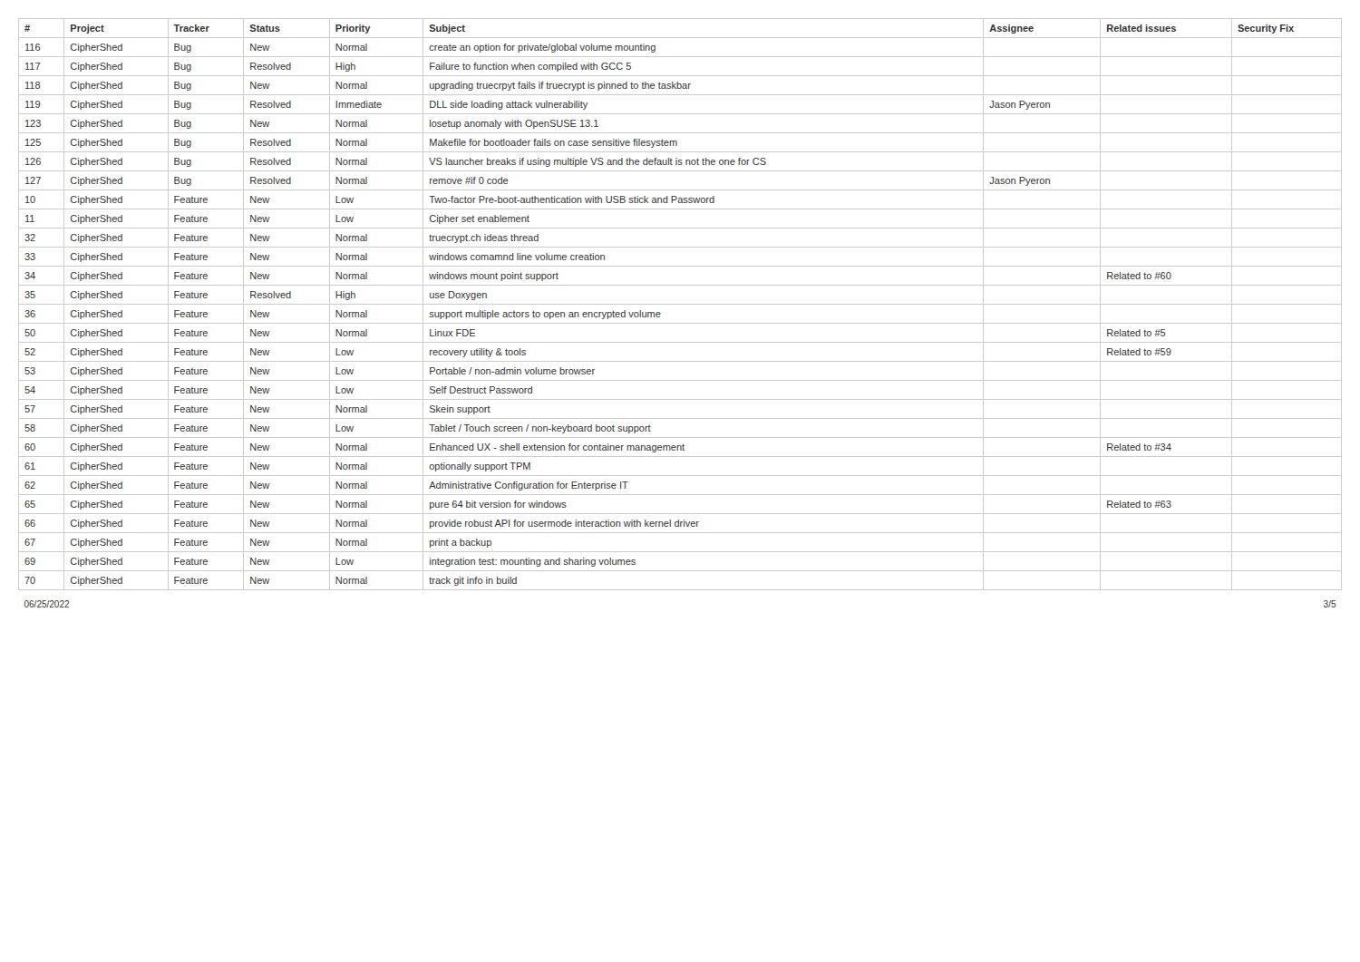| # | Project | Tracker | Status | Priority | Subject | Assignee | Related issues | Security Fix |
| --- | --- | --- | --- | --- | --- | --- | --- | --- |
| 116 | CipherShed | Bug | New | Normal | create an option for private/global volume mounting | | | |
| 117 | CipherShed | Bug | Resolved | High | Failure to function when compiled with GCC 5 | | | |
| 118 | CipherShed | Bug | New | Normal | upgrading truecrpyt fails if truecrypt is pinned to the taskbar | | | |
| 119 | CipherShed | Bug | Resolved | Immediate | DLL side loading attack vulnerability | Jason Pyeron | | |
| 123 | CipherShed | Bug | New | Normal | losetup anomaly with OpenSUSE 13.1 | | | |
| 125 | CipherShed | Bug | Resolved | Normal | Makefile for bootloader fails on case sensitive filesystem | | | |
| 126 | CipherShed | Bug | Resolved | Normal | VS launcher breaks if using multiple VS and the default is not the one for CS | | | |
| 127 | CipherShed | Bug | Resolved | Normal | remove #if 0 code | Jason Pyeron | | |
| 10 | CipherShed | Feature | New | Low | Two-factor Pre-boot-authentication with USB stick and Password | | | |
| 11 | CipherShed | Feature | New | Low | Cipher set enablement | | | |
| 32 | CipherShed | Feature | New | Normal | truecrypt.ch ideas thread | | | |
| 33 | CipherShed | Feature | New | Normal | windows comamnd line volume creation | | | |
| 34 | CipherShed | Feature | New | Normal | windows mount point support | | Related to #60 | |
| 35 | CipherShed | Feature | Resolved | High | use Doxygen | | | |
| 36 | CipherShed | Feature | New | Normal | support multiple actors to open an encrypted volume | | | |
| 50 | CipherShed | Feature | New | Normal | Linux FDE | | Related to #5 | |
| 52 | CipherShed | Feature | New | Low | recovery utility & tools | | Related to #59 | |
| 53 | CipherShed | Feature | New | Low | Portable / non-admin volume browser | | | |
| 54 | CipherShed | Feature | New | Low | Self Destruct Password | | | |
| 57 | CipherShed | Feature | New | Normal | Skein support | | | |
| 58 | CipherShed | Feature | New | Low | Tablet / Touch screen / non-keyboard boot support | | | |
| 60 | CipherShed | Feature | New | Normal | Enhanced UX - shell extension for container management | | Related to #34 | |
| 61 | CipherShed | Feature | New | Normal | optionally support TPM | | | |
| 62 | CipherShed | Feature | New | Normal | Administrative Configuration for Enterprise IT | | | |
| 65 | CipherShed | Feature | New | Normal | pure 64 bit version for windows | | Related to #63 | |
| 66 | CipherShed | Feature | New | Normal | provide robust API for usermode interaction with kernel driver | | | |
| 67 | CipherShed | Feature | New | Normal | print a backup | | | |
| 69 | CipherShed | Feature | New | Low | integration test: mounting and sharing volumes | | | |
| 70 | CipherShed | Feature | New | Normal | track git info in build | | | |
| 06/25/2022 | 3/5 |